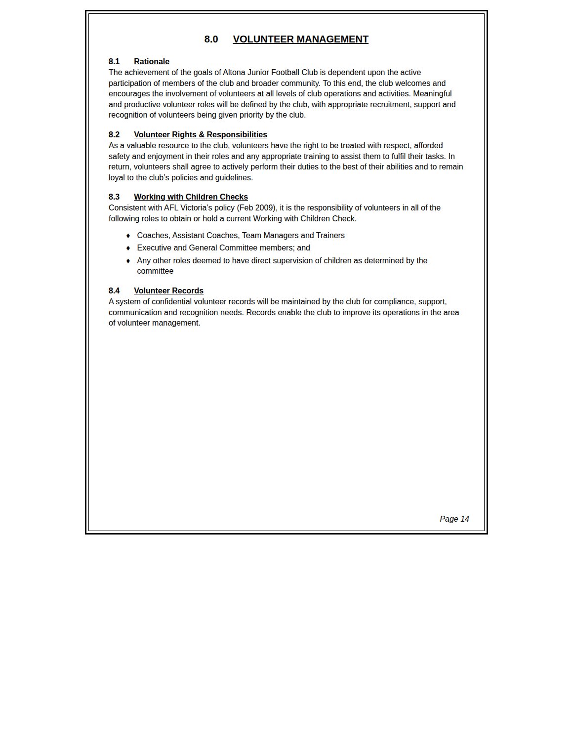8.0 VOLUNTEER MANAGEMENT
8.1 Rationale
The achievement of the goals of Altona Junior Football Club is dependent upon the active participation of members of the club and broader community. To this end, the club welcomes and encourages the involvement of volunteers at all levels of club operations and activities. Meaningful and productive volunteer roles will be defined by the club, with appropriate recruitment, support and recognition of volunteers being given priority by the club.
8.2 Volunteer Rights & Responsibilities
As a valuable resource to the club, volunteers have the right to be treated with respect, afforded safety and enjoyment in their roles and any appropriate training to assist them to fulfil their tasks. In return, volunteers shall agree to actively perform their duties to the best of their abilities and to remain loyal to the club’s policies and guidelines.
8.3 Working with Children Checks
Consistent with AFL Victoria’s policy (Feb 2009), it is the responsibility of volunteers in all of the following roles to obtain or hold a current Working with Children Check.
Coaches, Assistant Coaches, Team Managers and Trainers
Executive and General Committee members; and
Any other roles deemed to have direct supervision of children as determined by the committee
8.4 Volunteer Records
A system of confidential volunteer records will be maintained by the club for compliance, support, communication and recognition needs. Records enable the club to improve its operations in the area of volunteer management.
Page 14